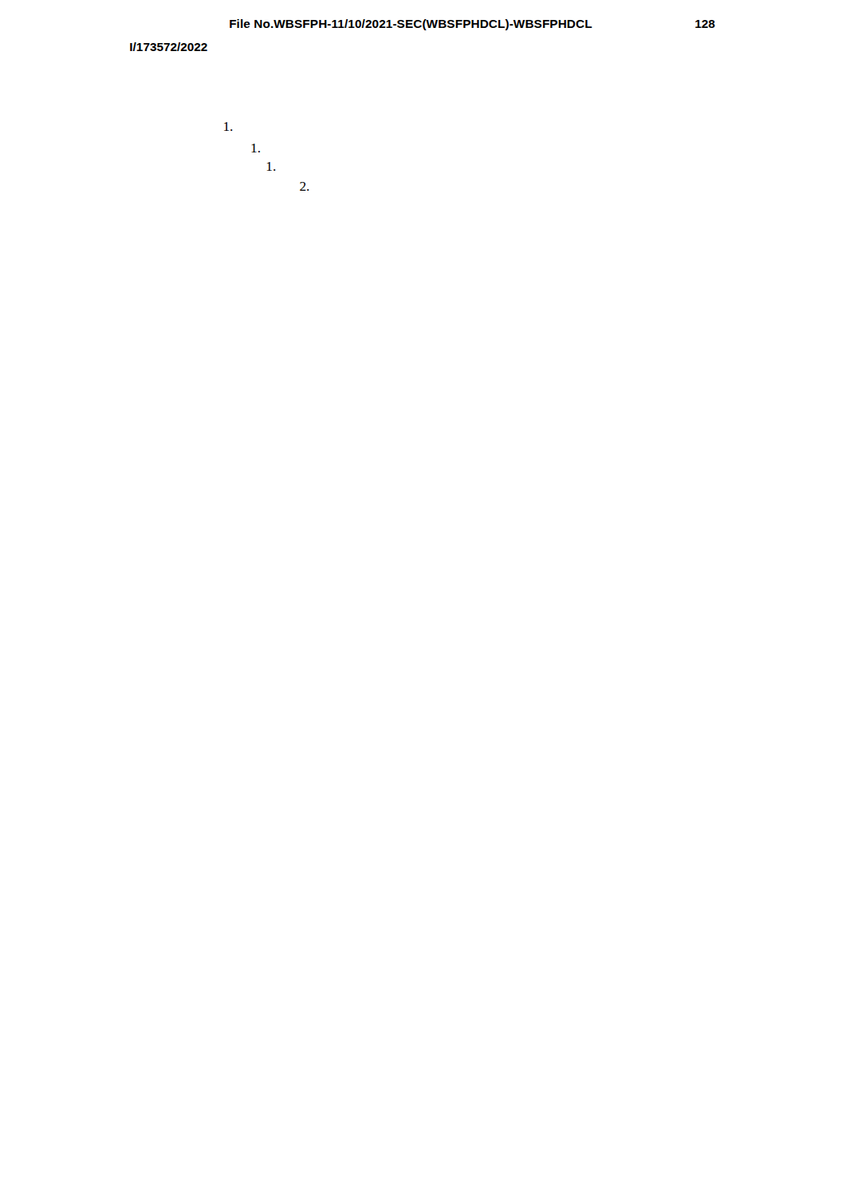File No.WBSFPH-11/10/2021-SEC(WBSFPHDCL)-WBSFPHDCL
128
I/173572/2022
1. 1. 1. 2.